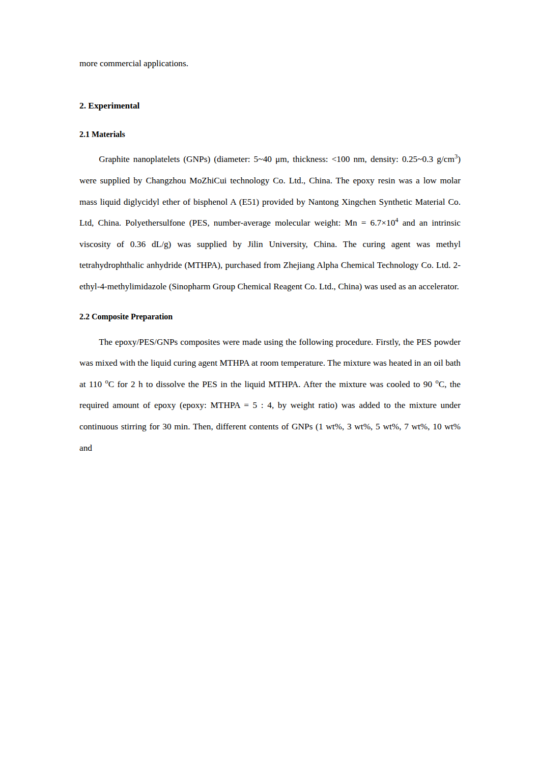more commercial applications.
2. Experimental
2.1 Materials
Graphite nanoplatelets (GNPs) (diameter: 5~40 μm, thickness: <100 nm, density: 0.25~0.3 g/cm3) were supplied by Changzhou MoZhiCui technology Co. Ltd., China. The epoxy resin was a low molar mass liquid diglycidyl ether of bisphenol A (E51) provided by Nantong Xingchen Synthetic Material Co. Ltd, China. Polyethersulfone (PES, number-average molecular weight: Mn = 6.7×104 and an intrinsic viscosity of 0.36 dL/g) was supplied by Jilin University, China. The curing agent was methyl tetrahydrophthalic anhydride (MTHPA), purchased from Zhejiang Alpha Chemical Technology Co. Ltd. 2-ethyl-4-methylimidazole (Sinopharm Group Chemical Reagent Co. Ltd., China) was used as an accelerator.
2.2 Composite Preparation
The epoxy/PES/GNPs composites were made using the following procedure. Firstly, the PES powder was mixed with the liquid curing agent MTHPA at room temperature. The mixture was heated in an oil bath at 110 oC for 2 h to dissolve the PES in the liquid MTHPA. After the mixture was cooled to 90 oC, the required amount of epoxy (epoxy: MTHPA = 5 : 4, by weight ratio) was added to the mixture under continuous stirring for 30 min. Then, different contents of GNPs (1 wt%, 3 wt%, 5 wt%, 7 wt%, 10 wt% and